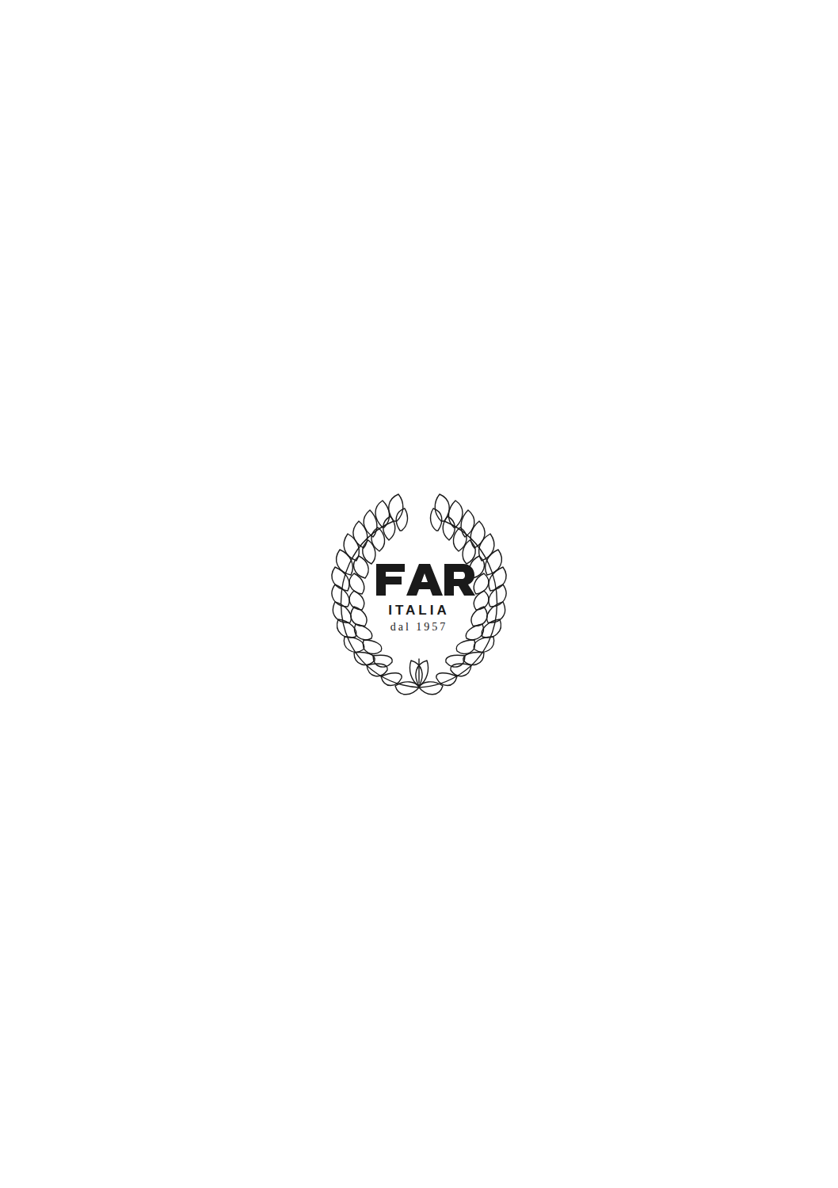ITALIA dal 1957